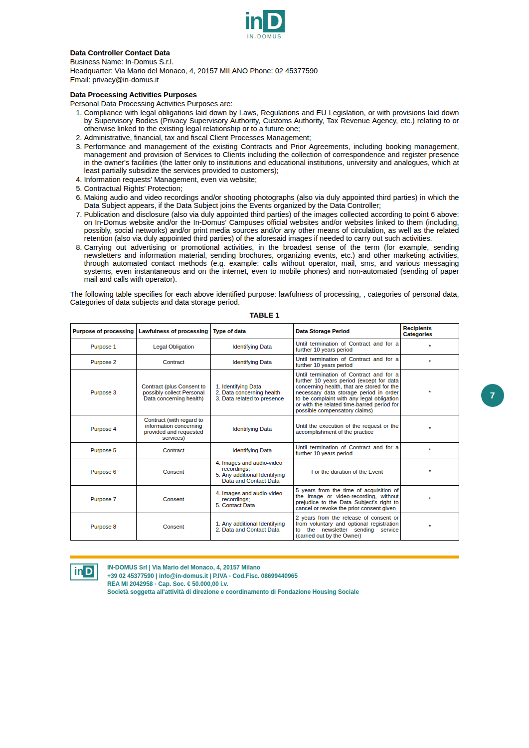inD
IN-DOMUS
Data Controller Contact Data
Business Name: In-Domus S.r.l.
Headquarter: Via Mario del Monaco, 4, 20157 MILANO Phone: 02 45377590
Email: privacy@in-domus.it
Data Processing Activities Purposes
Personal Data Processing Activities Purposes are:
Compliance with legal obligations laid down by Laws, Regulations and EU Legislation, or with provisions laid down by Supervisory Bodies (Privacy Supervisory Authority, Customs Authority, Tax Revenue Agency, etc.) relating to or otherwise linked to the existing legal relationship or to a future one;
Administrative, financial, tax and fiscal Client Processes Management;
Performance and management of the existing Contracts and Prior Agreements, including booking management, management and provision of Services to Clients including the collection of correspondence and register presence in the owner's facilities (the latter only to institutions and educational institutions, university and analogues, which at least partially subsidize the services provided to customers);
Information requests’ Management, even via website;
Contractual Rights’ Protection;
Making audio and video recordings and/or shooting photographs (also via duly appointed third parties) in which the Data Subject appears, if the Data Subject joins the Events organized by the Data Controller;
Publication and disclosure (also via duly appointed third parties) of the images collected according to point 6 above: on In-Domus website and/or the In-Domus’ Campuses official websites and/or websites linked to them (including, possibly, social networks) and/or print media sources and/or any other means of circulation, as well as the related retention (also via duly appointed third parties) of the aforesaid images if needed to carry out such activities.
Carrying out advertising or promotional activities, in the broadest sense of the term (for example, sending newsletters and information material, sending brochures, organizing events, etc.) and other marketing activities, through automated contact methods (e.g. example: calls without operator, mail, sms, and various messaging systems, even instantaneous and on the internet, even to mobile phones) and non-automated (sending of paper mail and calls with operator).
The following table specifies for each above identified purpose: lawfulness of processing, , categories of personal data, Categories of data subjects and data storage period.
TABLE 1
| Purpose of processing | Lawfulness of processing | Type of data | Data Storage Period | Recipients Categories |
| --- | --- | --- | --- | --- |
| Purpose 1 | Legal Obligation | Identifying Data | Until termination of Contract and for a further 10 years period | * |
| Purpose 2 | Contract | Identifying Data | Until termination of Contract and for a further 10 years period | * |
| Purpose 3 | Contract (plus Consent to possibly collect Personal Data concerning health) | Identifying Data Data concerning health Data related to presence | Until termination of Contract and for a further 10 years period (except for data concerning health, that are stored for the necessary data storage period in order to be complaint with any legal obligation or with the related time-barred period for possible compensatory claims) | * |
| Purpose 4 | Contract (with regard to information concerning provided and requested services) | Identifying Data | Until the execution of the request or the accomplishment of the practice | * |
| Purpose 5 | Contract | Identifying Data | Until termination of Contract and for a further 10 years period | * |
| Purpose 6 | Consent | Images and audio-video recordings; Any additional Identifying Data and Contact Data | For the duration of the Event | * |
| Purpose 7 | Consent | Images and audio-video recordings; Contact Data | 5 years from the time of acquisition of the image or video-recording, without prejudice to the Data Subject’s right to cancel or revoke the prior consent given | * |
| Purpose 8 | Consent | Any additional Identifying Data and Contact Data | 2 years from the release of consent or from voluntary and optional registration to the newsletter sending service (carried out by the Owner) | * |
7
inD
IN-DOMUS Srl | Via Mario del Monaco, 4, 20157 Milano
+39 02 45377590 | info@in-domus.it | P.IVA - Cod.Fisc. 08699440965
REA MI 2042958 - Cap. Soc. € 50.000,00 i.v.
Società soggetta all'attività di direzione e coordinamento di Fondazione Housing Sociale